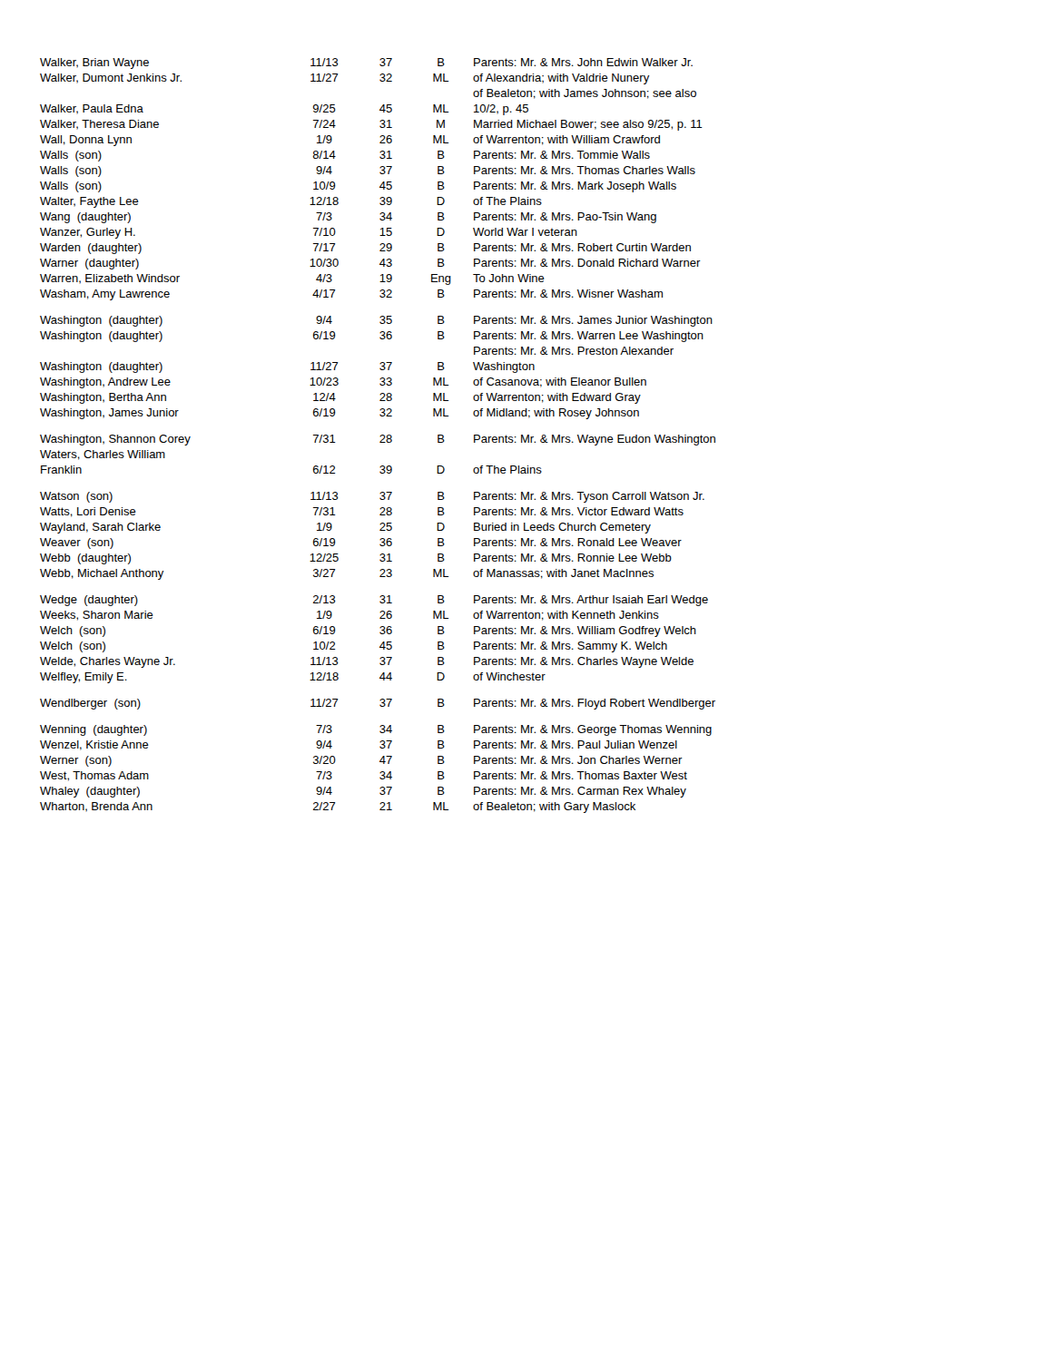| Walker, Brian Wayne | 11/13 | 37 | B | Parents: Mr. & Mrs. John Edwin Walker Jr. |
| Walker, Dumont Jenkins Jr. | 11/27 | 32 | ML | of Alexandria; with Valdrie Nunery |
| | | | | of Bealeton; with James Johnson; see also |
| Walker, Paula Edna | 9/25 | 45 | ML | 10/2, p. 45 |
| Walker, Theresa Diane | 7/24 | 31 | M | Married Michael Bower; see also 9/25, p. 11 |
| Wall, Donna Lynn | 1/9 | 26 | ML | of Warrenton; with William Crawford |
| Walls (son) | 8/14 | 31 | B | Parents: Mr. & Mrs. Tommie Walls |
| Walls (son) | 9/4 | 37 | B | Parents: Mr. & Mrs. Thomas Charles Walls |
| Walls (son) | 10/9 | 45 | B | Parents: Mr. & Mrs. Mark Joseph Walls |
| Walter, Faythe Lee | 12/18 | 39 | D | of The Plains |
| Wang (daughter) | 7/3 | 34 | B | Parents: Mr. & Mrs. Pao-Tsin Wang |
| Wanzer, Gurley H. | 7/10 | 15 | D | World War I veteran |
| Warden (daughter) | 7/17 | 29 | B | Parents: Mr. & Mrs. Robert Curtin Warden |
| Warner (daughter) | 10/30 | 43 | B | Parents: Mr. & Mrs. Donald Richard Warner |
| Warren, Elizabeth Windsor | 4/3 | 19 | Eng | To John Wine |
| Washam, Amy Lawrence | 4/17 | 32 | B | Parents: Mr. & Mrs. Wisner Washam |
| Washington (daughter) | 9/4 | 35 | B | Parents: Mr. & Mrs. James Junior Washington |
| Washington (daughter) | 6/19 | 36 | B | Parents: Mr. & Mrs. Warren Lee Washington |
| | | | | Parents: Mr. & Mrs. Preston Alexander |
| Washington (daughter) | 11/27 | 37 | B | Washington |
| Washington, Andrew Lee | 10/23 | 33 | ML | of Casanova; with Eleanor Bullen |
| Washington, Bertha Ann | 12/4 | 28 | ML | of Warrenton; with Edward Gray |
| Washington, James Junior | 6/19 | 32 | ML | of Midland; with Rosey Johnson |
| Washington, Shannon Corey | 7/31 | 28 | B | Parents: Mr. & Mrs. Wayne Eudon Washington |
| Waters, Charles William | | | | |
| Franklin | 6/12 | 39 | D | of The Plains |
| Watson (son) | 11/13 | 37 | B | Parents: Mr. & Mrs. Tyson Carroll Watson Jr. |
| Watts, Lori Denise | 7/31 | 28 | B | Parents: Mr. & Mrs. Victor Edward Watts |
| Wayland, Sarah Clarke | 1/9 | 25 | D | Buried in Leeds Church Cemetery |
| Weaver (son) | 6/19 | 36 | B | Parents: Mr. & Mrs. Ronald Lee Weaver |
| Webb (daughter) | 12/25 | 31 | B | Parents: Mr. & Mrs. Ronnie Lee Webb |
| Webb, Michael Anthony | 3/27 | 23 | ML | of Manassas; with Janet MacInnes |
| Wedge (daughter) | 2/13 | 31 | B | Parents: Mr. & Mrs. Arthur Isaiah Earl Wedge |
| Weeks, Sharon Marie | 1/9 | 26 | ML | of Warrenton; with Kenneth Jenkins |
| Welch (son) | 6/19 | 36 | B | Parents: Mr. & Mrs. William Godfrey Welch |
| Welch (son) | 10/2 | 45 | B | Parents: Mr. & Mrs. Sammy K. Welch |
| Welde, Charles Wayne Jr. | 11/13 | 37 | B | Parents: Mr. & Mrs. Charles Wayne Welde |
| Welfley, Emily E. | 12/18 | 44 | D | of Winchester |
| Wendlberger (son) | 11/27 | 37 | B | Parents: Mr. & Mrs. Floyd Robert Wendlberger |
| Wenning (daughter) | 7/3 | 34 | B | Parents: Mr. & Mrs. George Thomas Wenning |
| Wenzel, Kristie Anne | 9/4 | 37 | B | Parents: Mr. & Mrs. Paul Julian Wenzel |
| Werner (son) | 3/20 | 47 | B | Parents: Mr. & Mrs. Jon Charles Werner |
| West, Thomas Adam | 7/3 | 34 | B | Parents: Mr. & Mrs. Thomas Baxter West |
| Whaley (daughter) | 9/4 | 37 | B | Parents: Mr. & Mrs. Carman Rex Whaley |
| Wharton, Brenda Ann | 2/27 | 21 | ML | of Bealeton; with Gary Maslock |